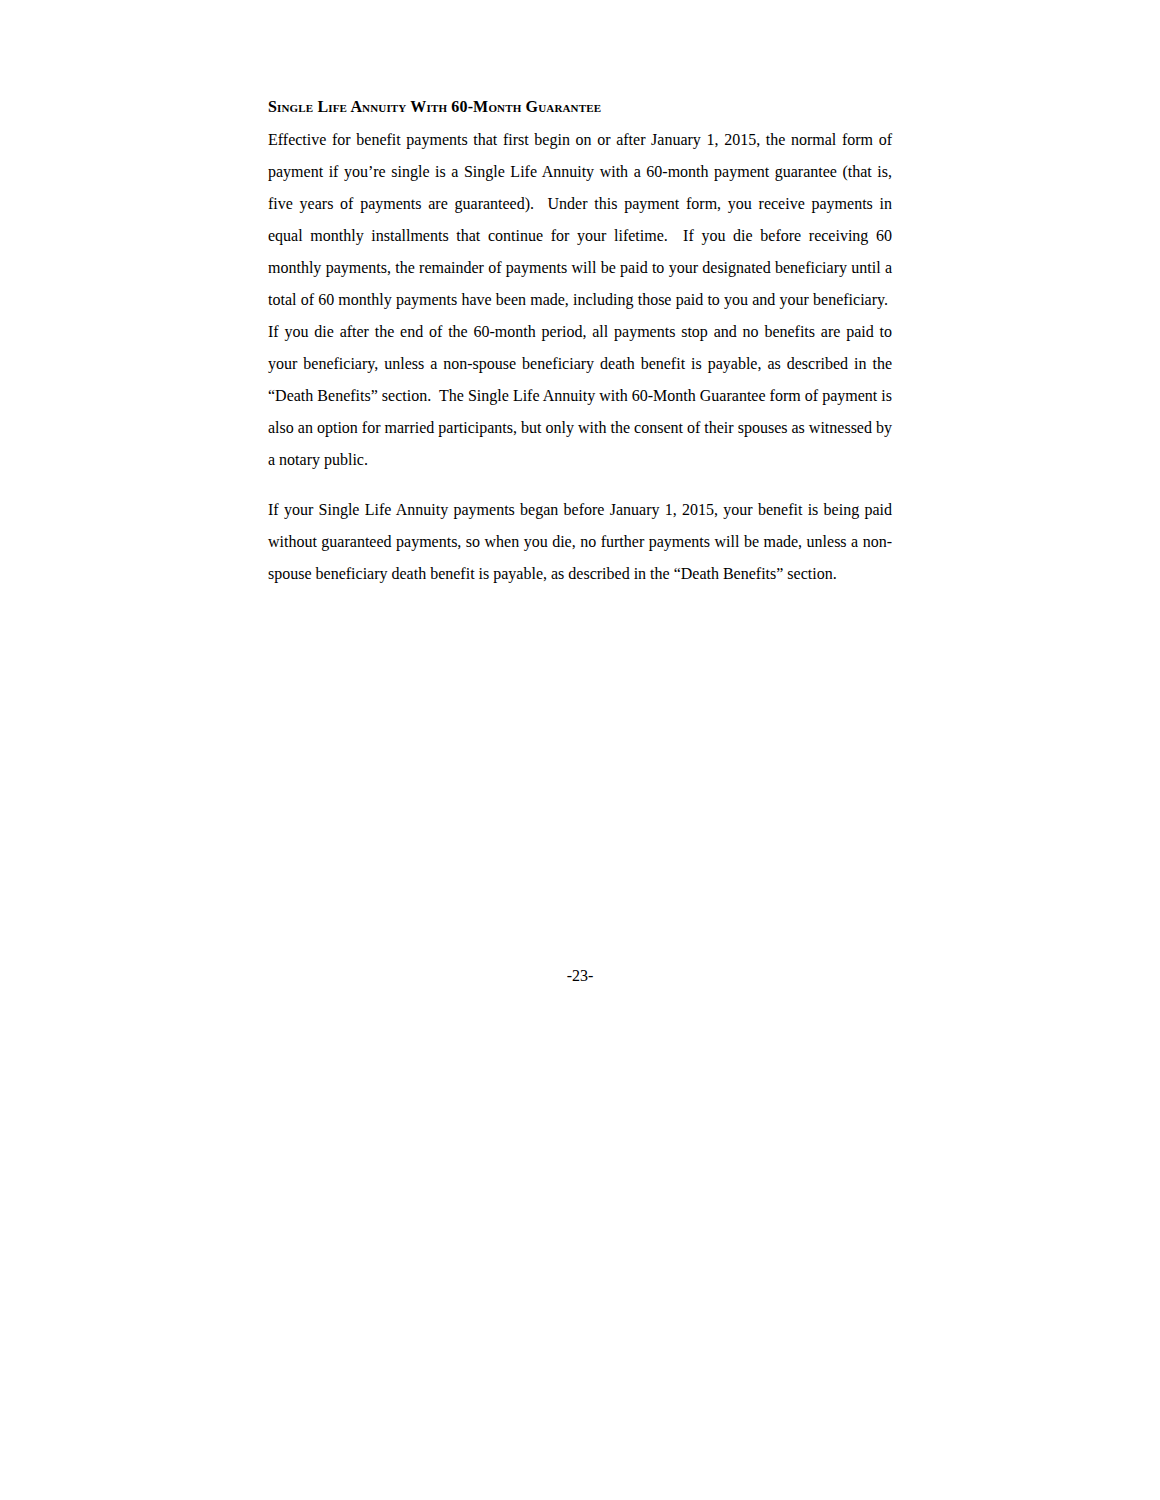Single Life Annuity With 60-Month Guarantee
Effective for benefit payments that first begin on or after January 1, 2015, the normal form of payment if you’re single is a Single Life Annuity with a 60-month payment guarantee (that is, five years of payments are guaranteed). Under this payment form, you receive payments in equal monthly installments that continue for your lifetime. If you die before receiving 60 monthly payments, the remainder of payments will be paid to your designated beneficiary until a total of 60 monthly payments have been made, including those paid to you and your beneficiary. If you die after the end of the 60-month period, all payments stop and no benefits are paid to your beneficiary, unless a non-spouse beneficiary death benefit is payable, as described in the “Death Benefits” section. The Single Life Annuity with 60-Month Guarantee form of payment is also an option for married participants, but only with the consent of their spouses as witnessed by a notary public.
If your Single Life Annuity payments began before January 1, 2015, your benefit is being paid without guaranteed payments, so when you die, no further payments will be made, unless a non-spouse beneficiary death benefit is payable, as described in the “Death Benefits” section.
-23-